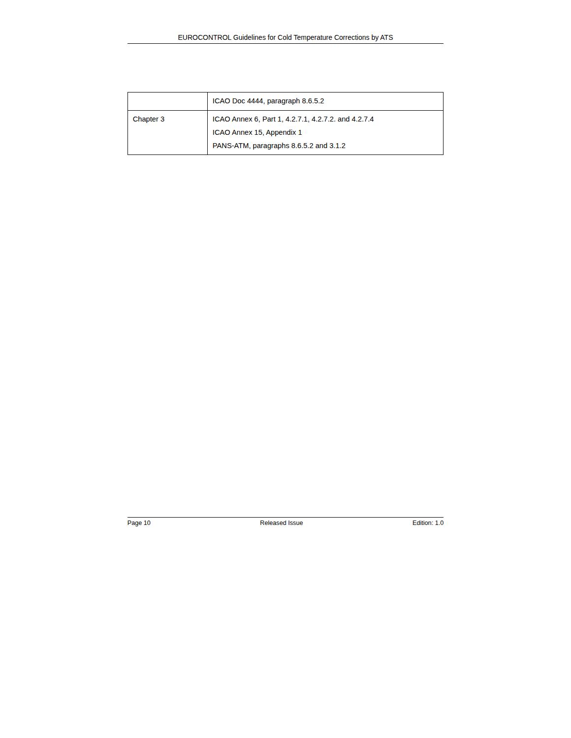EUROCONTROL Guidelines for Cold Temperature Corrections by ATS
| | ICAO Doc 4444, paragraph 8.6.5.2 |
| Chapter 3 | ICAO Annex 6, Part 1, 4.2.7.1, 4.2.7.2. and 4.2.7.4 ICAO Annex 15, Appendix 1 PANS-ATM, paragraphs 8.6.5.2 and 3.1.2 |
Page 10 Released Issue Edition: 1.0